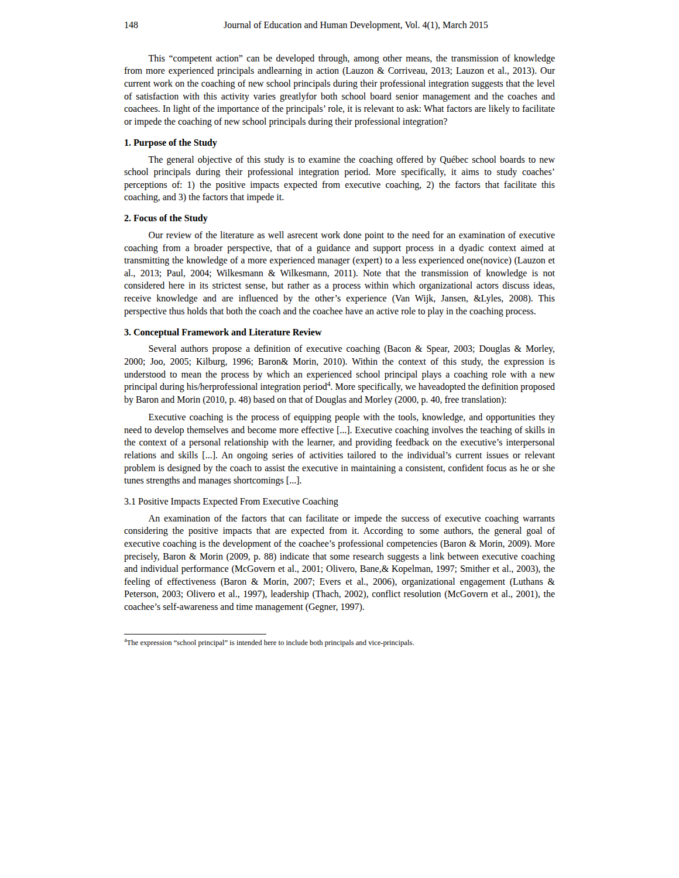148
Journal of Education and Human Development, Vol. 4(1), March 2015
This “competent action” can be developed through, among other means, the transmission of knowledge from more experienced principals andlearning in action (Lauzon & Corriveau, 2013; Lauzon et al., 2013). Our current work on the coaching of new school principals during their professional integration suggests that the level of satisfaction with this activity varies greatlyfor both school board senior management and the coaches and coachees. In light of the importance of the principals’ role, it is relevant to ask: What factors are likely to facilitate or impede the coaching of new school principals during their professional integration?
1. Purpose of the Study
The general objective of this study is to examine the coaching offered by Québec school boards to new school principals during their professional integration period. More specifically, it aims to study coaches’ perceptions of: 1) the positive impacts expected from executive coaching, 2) the factors that facilitate this coaching, and 3) the factors that impede it.
2. Focus of the Study
Our review of the literature as well asrecent work done point to the need for an examination of executive coaching from a broader perspective, that of a guidance and support process in a dyadic context aimed at transmitting the knowledge of a more experienced manager (expert) to a less experienced one(novice) (Lauzon et al., 2013; Paul, 2004; Wilkesmann & Wilkesmann, 2011). Note that the transmission of knowledge is not considered here in its strictest sense, but rather as a process within which organizational actors discuss ideas, receive knowledge and are influenced by the other’s experience (Van Wijk, Jansen, &Lyles, 2008). This perspective thus holds that both the coach and the coachee have an active role to play in the coaching process.
3. Conceptual Framework and Literature Review
Several authors propose a definition of executive coaching (Bacon & Spear, 2003; Douglas & Morley, 2000; Joo, 2005; Kilburg, 1996; Baron& Morin, 2010). Within the context of this study, the expression is understood to mean the process by which an experienced school principal plays a coaching role with a new principal during his/herprofessional integration period4. More specifically, we haveadopted the definition proposed by Baron and Morin (2010, p. 48) based on that of Douglas and Morley (2000, p. 40, free translation):
Executive coaching is the process of equipping people with the tools, knowledge, and opportunities they need to develop themselves and become more effective [...]. Executive coaching involves the teaching of skills in the context of a personal relationship with the learner, and providing feedback on the executive’s interpersonal relations and skills [...]. An ongoing series of activities tailored to the individual’s current issues or relevant problem is designed by the coach to assist the executive in maintaining a consistent, confident focus as he or she tunes strengths and manages shortcomings [...].
3.1 Positive Impacts Expected From Executive Coaching
An examination of the factors that can facilitate or impede the success of executive coaching warrants considering the positive impacts that are expected from it. According to some authors, the general goal of executive coaching is the development of the coachee’s professional competencies (Baron & Morin, 2009). More precisely, Baron & Morin (2009, p. 88) indicate that some research suggests a link between executive coaching and individual performance (McGovern et al., 2001; Olivero, Bane,& Kopelman, 1997; Smither et al., 2003), the feeling of effectiveness (Baron & Morin, 2007; Evers et al., 2006), organizational engagement (Luthans & Peterson, 2003; Olivero et al., 1997), leadership (Thach, 2002), conflict resolution (McGovern et al., 2001), the coachee’s self-awareness and time management (Gegner, 1997).
4The expression “school principal” is intended here to include both principals and vice-principals.